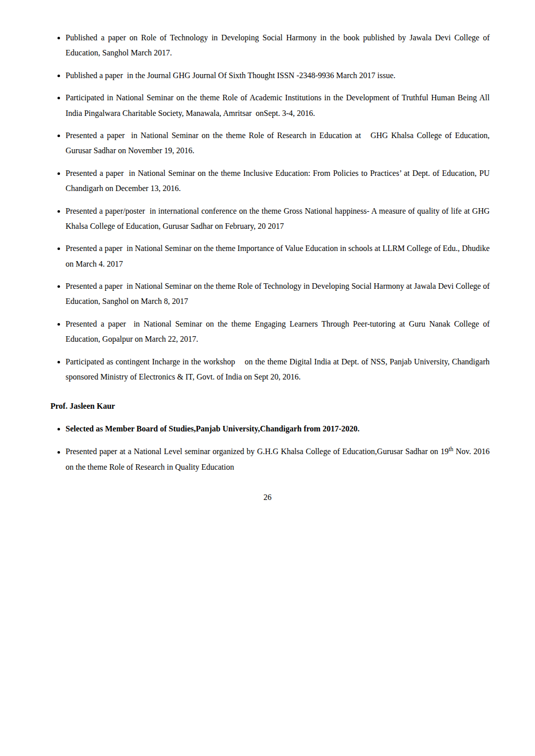Published a paper on Role of Technology in Developing Social Harmony in the book published by Jawala Devi College of Education, Sanghol March 2017.
Published a paper in the Journal GHG Journal Of Sixth Thought ISSN -2348-9936 March 2017 issue.
Participated in National Seminar on the theme Role of Academic Institutions in the Development of Truthful Human Being All India Pingalwara Charitable Society, Manawala, Amritsar onSept. 3-4, 2016.
Presented a paper in National Seminar on the theme Role of Research in Education at GHG Khalsa College of Education, Gurusar Sadhar on November 19, 2016.
Presented a paper in National Seminar on the theme Inclusive Education: From Policies to Practices’ at Dept. of Education, PU Chandigarh on December 13, 2016.
Presented a paper/poster in international conference on the theme Gross National happiness- A measure of quality of life at GHG Khalsa College of Education, Gurusar Sadhar on February, 20 2017
Presented a paper in National Seminar on the theme Importance of Value Education in schools at LLRM College of Edu., Dhudike on March 4. 2017
Presented a paper in National Seminar on the theme Role of Technology in Developing Social Harmony at Jawala Devi College of Education, Sanghol on March 8, 2017
Presented a paper in National Seminar on the theme Engaging Learners Through Peer-tutoring at Guru Nanak College of Education, Gopalpur on March 22, 2017.
Participated as contingent Incharge in the workshop on the theme Digital India at Dept. of NSS, Panjab University, Chandigarh sponsored Ministry of Electronics & IT, Govt. of India on Sept 20, 2016.
Prof. Jasleen Kaur
Selected as Member Board of Studies,Panjab University,Chandigarh from 2017-2020.
Presented paper at a National Level seminar organized by G.H.G Khalsa College of Education,Gurusar Sadhar on 19th Nov. 2016 on the theme Role of Research in Quality Education
26